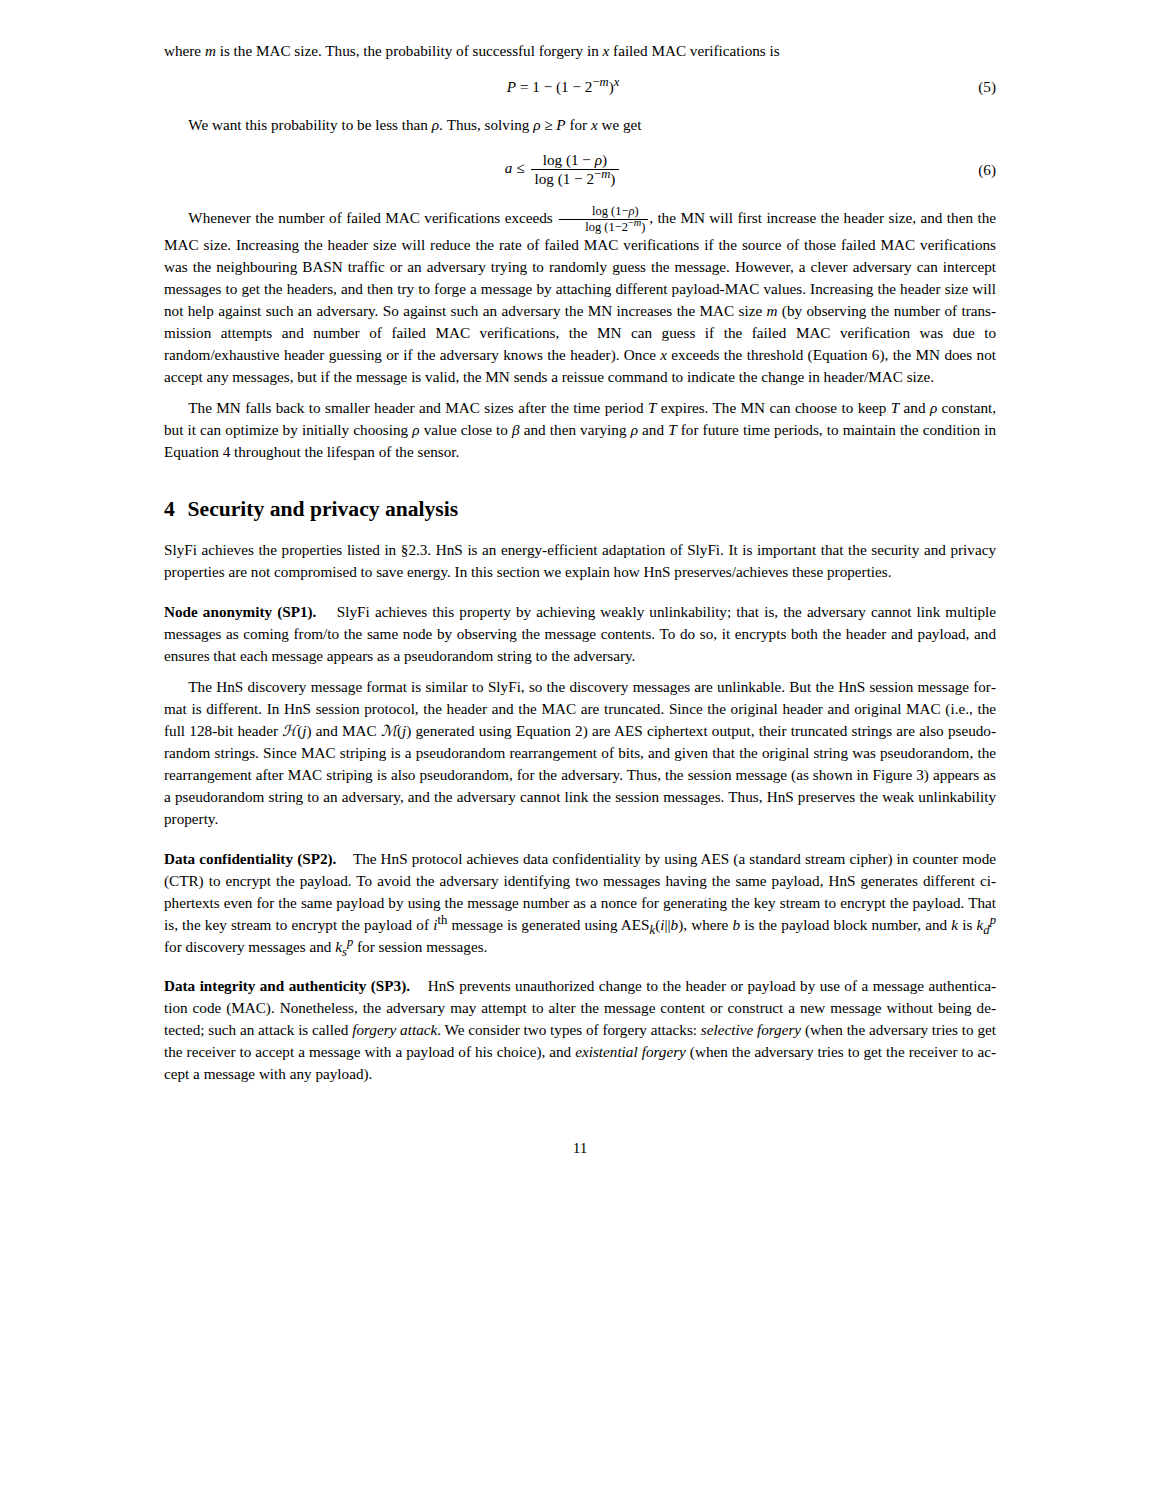where m is the MAC size. Thus, the probability of successful forgery in x failed MAC verifications is
P = 1 − (1 − 2−m)x
(5)
We want this probability to be less than ρ. Thus, solving ρ ≥ P for x we get
a ≤ log (1 − ρ) log (1 − 2−m)
(6)
Whenever the number of failed MAC verifications exceeds log (1−ρ) log (1−2−m), the MN will first increase the header size, and then the MAC size. Increasing the header size will reduce the rate of failed MAC verifications if the source of those failed MAC verifications was the neighbouring BASN traffic or an adversary trying to randomly guess the message. However, a clever adversary can intercept messages to get the headers, and then try to forge a message by attaching different payload-MAC values. Increasing the header size will not help against such an adversary. So against such an adversary the MN increases the MAC size m (by observing the number of transmission attempts and number of failed MAC verifications, the MN can guess if the failed MAC verification was due to random/exhaustive header guessing or if the adversary knows the header). Once x exceeds the threshold (Equation 6), the MN does not accept any messages, but if the message is valid, the MN sends a reissue command to indicate the change in header/MAC size.
The MN falls back to smaller header and MAC sizes after the time period T expires. The MN can choose to keep T and ρ constant, but it can optimize by initially choosing ρ value close to β and then varying ρ and T for future time periods, to maintain the condition in Equation 4 throughout the lifespan of the sensor.
4 Security and privacy analysis
SlyFi achieves the properties listed in §2.3. HnS is an energy-efficient adaptation of SlyFi. It is important that the security and privacy properties are not compromised to save energy. In this section we explain how HnS preserves/achieves these properties.
Node anonymity (SP1). SlyFi achieves this property by achieving weakly unlinkability; that is, the adversary cannot link multiple messages as coming from/to the same node by observing the message contents. To do so, it encrypts both the header and payload, and ensures that each message appears as a pseudorandom string to the adversary.
The HnS discovery message format is similar to SlyFi, so the discovery messages are unlinkable. But the HnS session message format is different. In HnS session protocol, the header and the MAC are truncated. Since the original header and original MAC (i.e., the full 128-bit header ℋ(j) and MAC ℳ(j) generated using Equation 2) are AES ciphertext output, their truncated strings are also pseudorandom strings. Since MAC striping is a pseudorandom rearrangement of bits, and given that the original string was pseudorandom, the rearrangement after MAC striping is also pseudorandom, for the adversary. Thus, the session message (as shown in Figure 3) appears as a pseudorandom string to an adversary, and the adversary cannot link the session messages. Thus, HnS preserves the weak unlinkability property.
Data confidentiality (SP2). The HnS protocol achieves data confidentiality by using AES (a standard stream cipher) in counter mode (CTR) to encrypt the payload. To avoid the adversary identifying two messages having the same payload, HnS generates different ciphertexts even for the same payload by using the message number as a nonce for generating the key stream to encrypt the payload. That is, the key stream to encrypt the payload of ith message is generated using AESk(i||b), where b is the payload block number, and k is kdp for discovery messages and ksp for session messages.
Data integrity and authenticity (SP3). HnS prevents unauthorized change to the header or payload by use of a message authentication code (MAC). Nonetheless, the adversary may attempt to alter the message content or construct a new message without being detected; such an attack is called forgery attack. We consider two types of forgery attacks: selective forgery (when the adversary tries to get the receiver to accept a message with a payload of his choice), and existential forgery (when the adversary tries to get the receiver to accept a message with any payload).
11